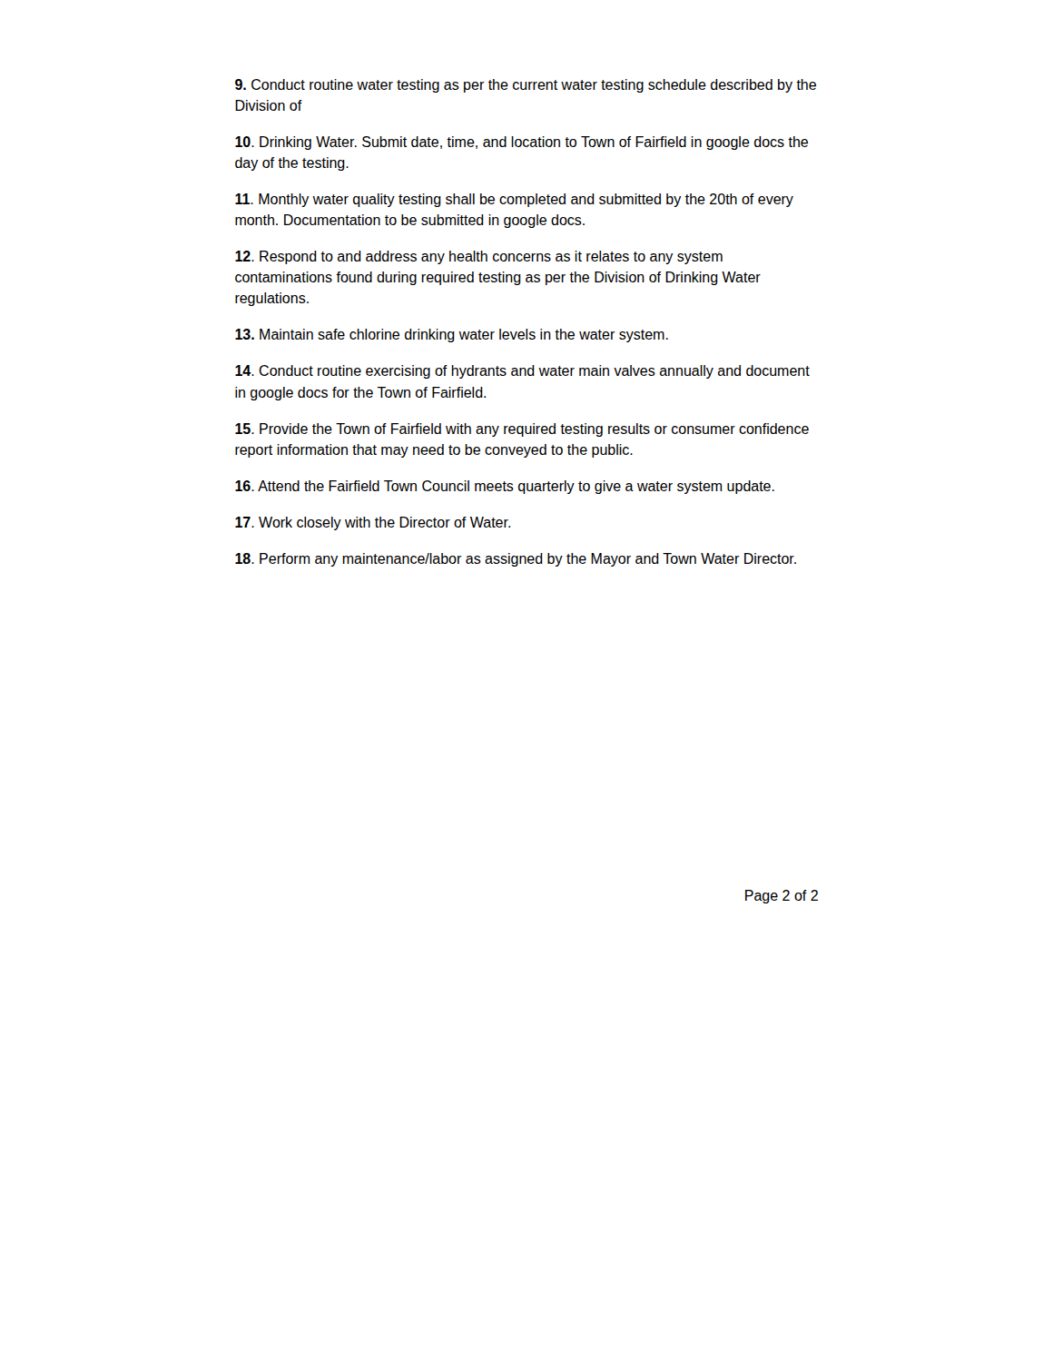9. Conduct routine water testing as per the current water testing schedule described by the Division of
10. Drinking Water. Submit date, time, and location to Town of Fairfield in google docs the day of the testing.
11. Monthly water quality testing shall be completed and submitted by the 20th of every month. Documentation to be submitted in google docs.
12. Respond to and address any health concerns as it relates to any system contaminations found during required testing as per the Division of Drinking Water regulations.
13. Maintain safe chlorine drinking water levels in the water system.
14. Conduct routine exercising of hydrants and water main valves annually and document in google docs for the Town of Fairfield.
15. Provide the Town of Fairfield with any required testing results or consumer confidence report information that may need to be conveyed to the public.
16. Attend the Fairfield Town Council meets quarterly to give a water system update.
17. Work closely with the Director of Water.
18. Perform any maintenance/labor as assigned by the Mayor and Town Water Director.
Page 2 of 2